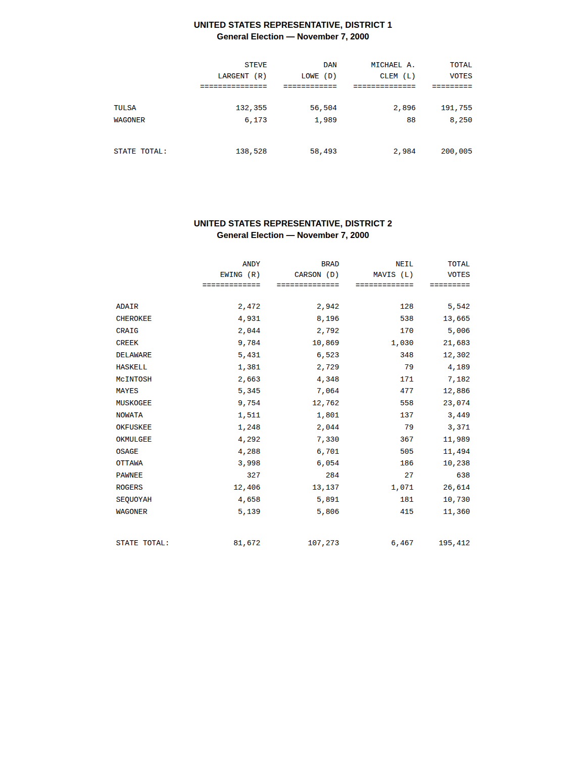UNITED STATES REPRESENTATIVE, DISTRICT 1
General Election — November 7, 2000
| | STEVE LARGENT (R) | DAN LOWE (D) | MICHAEL A. CLEM (L) | TOTAL VOTES |
| --- | --- | --- | --- | --- |
| | =============== | ============ | ============== | ========= |
| TULSA | 132,355 | 56,504 | 2,896 | 191,755 |
| WAGONER | 6,173 | 1,989 | 88 | 8,250 |
| STATE TOTAL: | 138,528 | 58,493 | 2,984 | 200,005 |
UNITED STATES REPRESENTATIVE, DISTRICT 2
General Election — November 7, 2000
| | ANDY EWING (R) | BRAD CARSON (D) | NEIL MAVIS (L) | TOTAL VOTES |
| --- | --- | --- | --- | --- |
| | ============= | ============== | ============= | ========= |
| ADAIR | 2,472 | 2,942 | 128 | 5,542 |
| CHEROKEE | 4,931 | 8,196 | 538 | 13,665 |
| CRAIG | 2,044 | 2,792 | 170 | 5,006 |
| CREEK | 9,784 | 10,869 | 1,030 | 21,683 |
| DELAWARE | 5,431 | 6,523 | 348 | 12,302 |
| HASKELL | 1,381 | 2,729 | 79 | 4,189 |
| McINTOSH | 2,663 | 4,348 | 171 | 7,182 |
| MAYES | 5,345 | 7,064 | 477 | 12,886 |
| MUSKOGEE | 9,754 | 12,762 | 558 | 23,074 |
| NOWATA | 1,511 | 1,801 | 137 | 3,449 |
| OKFUSKEE | 1,248 | 2,044 | 79 | 3,371 |
| OKMULGEE | 4,292 | 7,330 | 367 | 11,989 |
| OSAGE | 4,288 | 6,701 | 505 | 11,494 |
| OTTAWA | 3,998 | 6,054 | 186 | 10,238 |
| PAWNEE | 327 | 284 | 27 | 638 |
| ROGERS | 12,406 | 13,137 | 1,071 | 26,614 |
| SEQUOYAH | 4,658 | 5,891 | 181 | 10,730 |
| WAGONER | 5,139 | 5,806 | 415 | 11,360 |
| STATE TOTAL: | 81,672 | 107,273 | 6,467 | 195,412 |